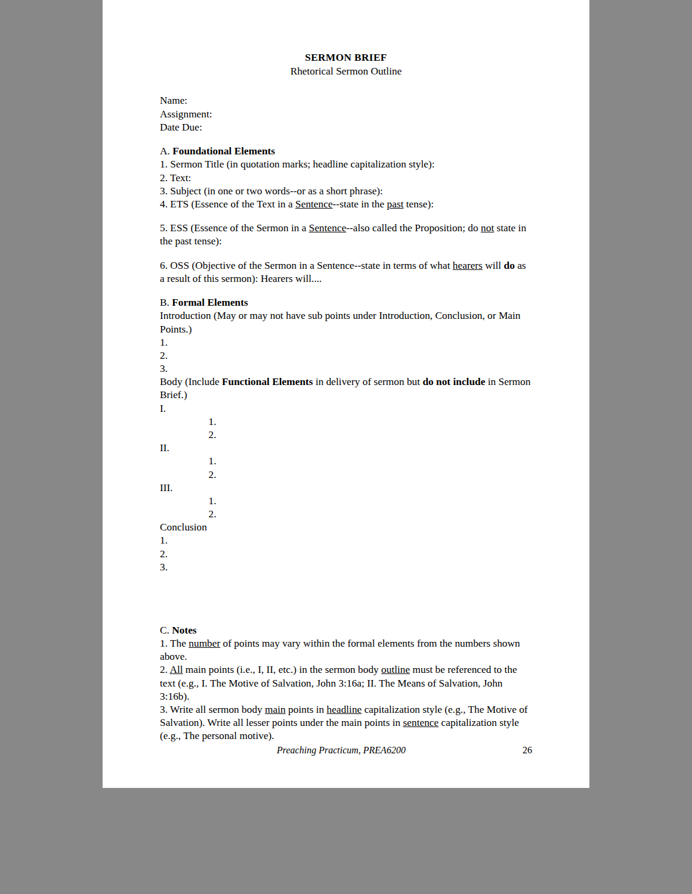SERMON BRIEF
Rhetorical Sermon Outline
Name:
Assignment:
Date Due:
A. Foundational Elements
1. Sermon Title (in quotation marks; headline capitalization style):
2. Text:
3. Subject (in one or two words--or as a short phrase):
4. ETS (Essence of the Text in a Sentence--state in the past tense):
5. ESS (Essence of the Sermon in a Sentence--also called the Proposition; do not state in the past tense):
6. OSS (Objective of the Sermon in a Sentence--state in terms of what hearers will do as a result of this sermon): Hearers will....
B. Formal Elements
Introduction (May or may not have sub points under Introduction, Conclusion, or Main Points.)
1.
2.
3.
Body (Include Functional Elements in delivery of sermon but do not include in Sermon Brief.)
I.
1.
2.
II.
1.
2.
III.
1.
2.
Conclusion
1.
2.
3.
C. Notes
1. The number of points may vary within the formal elements from the numbers shown above.
2. All main points (i.e., I, II, etc.) in the sermon body outline must be referenced to the text (e.g., I. The Motive of Salvation, John 3:16a; II. The Means of Salvation, John 3:16b).
3. Write all sermon body main points in headline capitalization style (e.g., The Motive of Salvation). Write all lesser points under the main points in sentence capitalization style (e.g., The personal motive).
26
Preaching Practicum, PREA6200